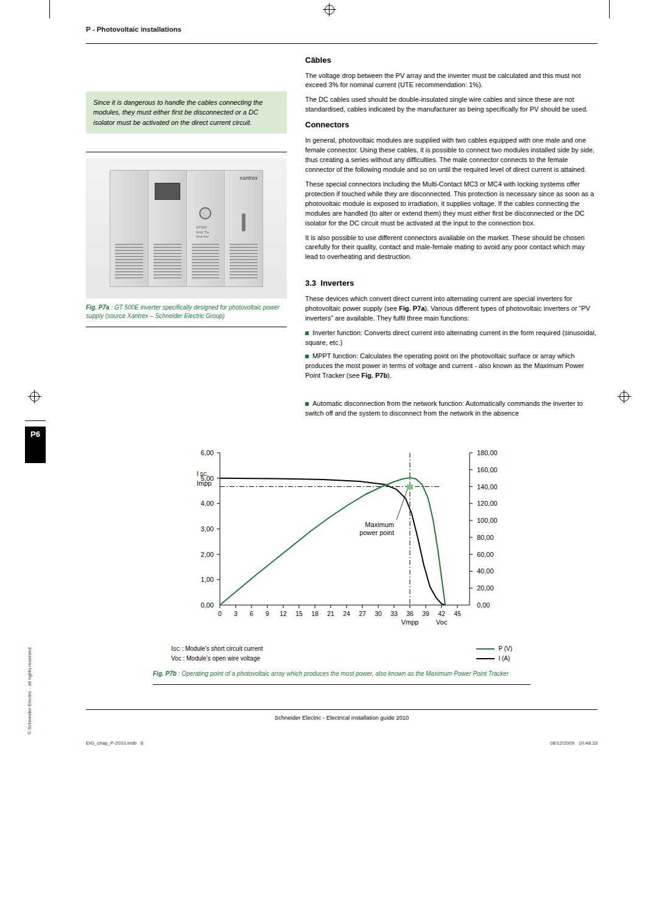P - Photovoltaic installations
Since it is dangerous to handle the cables connecting the modules, they must either first be disconnected or a DC isolator must be activated on the direct current circuit.
GT500 Grid Tie Inverter
xantrex
Fig. P7a : GT 500E inverter specifically designed for photovoltaic power supply (source Xantrex – Schneider Electric Group)
Câbles
The voltage drop between the PV array and the inverter must be calculated and this must not exceed 3% for nominal current (UTE recommendation: 1%).
The DC cables used should be double-insulated single wire cables and since these are not standardised, cables indicated by the manufacturer as being specifically for PV should be used.
Connectors
In general, photovoltaic modules are supplied with two cables equipped with one male and one female connector. Using these cables, it is possible to connect two modules installed side by side, thus creating a series without any difficulties. The male connector connects to the female connector of the following module and so on until the required level of direct current is attained.
These special connectors including the Multi-Contact MC3 or MC4 with locking systems offer protection if touched while they are disconnected. This protection is necessary since as soon as a photovoltaic module is exposed to irradiation, it supplies voltage. If the cables connecting the modules are handled (to alter or extend them) they must either first be disconnected or the DC isolator for the DC circuit must be activated at the input to the connection box.
It is also possible to use different connectors available on the market. These should be chosen carefully for their quality, contact and male-female mating to avoid any poor contact which may lead to overheating and destruction.
3.3 Inverters
These devices which convert direct current into alternating current are special inverters for photovoltaic power supply (see Fig. P7a). Various different types of photovoltaic inverters or “PV inverters” are available. They fulfil three main functions:
Inverter function: Converts direct current into alternating current in the form required (sinusoidal, square, etc.)
MPPT function: Calculates the operating point on the photovoltaic surface or array which produces the most power in terms of voltage and current - also known as the Maximum Power Point Tracker (see Fig. P7b).
Automatic disconnection from the network function: Automatically commands the inverter to switch off and the system to disconnect from the network in the absence
6,00 5,00 4,00 3,00 2,00 1,00 0,00 I SC Impp 180,00 160,00 140,00 120,00 100,00 80,00 60,00 40,00 20,00 0,00 0 3 6 9 12 15 18 21 24 27 30 33 36 39 42 45 Vmpp Voc Maximum power point
ISC : Module’s short circuit current
Voc : Module’s open wire voltage
P (V)
I (A)
Fig. P7b : Operating point of a photovoltaic array which produces the most power, also known as the Maximum Power Point Tracker
P6
© Schneider Electric - all rights reserved
Schneider Electric - Electrical installation guide 2010
EIG_chap_P-2010.indb 6
08/12/2009 10:48:33